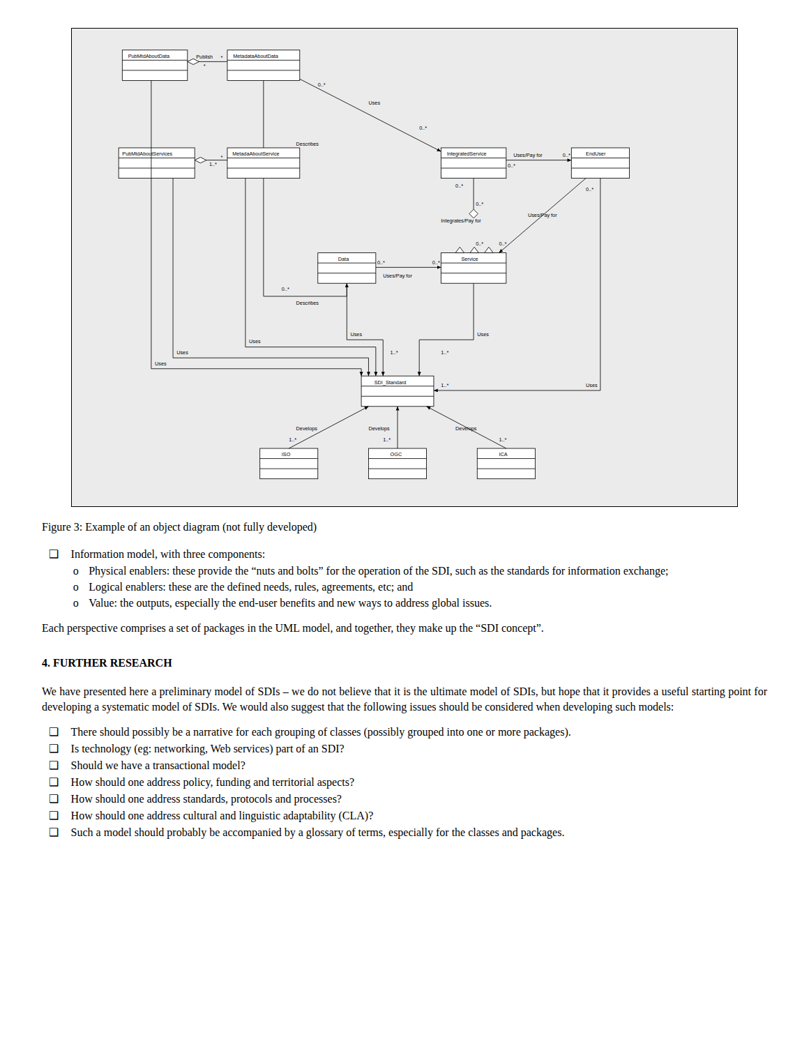PubMtdAboutData MetadataAboutData PubMtdAboutServices MetadaAboutService IntegratedService EndUser Data Service SDI_Standard ISO OGC ICA Publish * * Uses 0..* 0..* Describes * 1..* Uses/Pay for 0..* 0..* Integrates/Pay for 0..* 0..* Uses/Pay for 0..* 0..* Uses/Pay for 0..* 0..* 0..* Describes 0..* Uses Uses Uses Uses 1..* 1..* Uses Uses 1..* Develops 1..* Develops 1..* Develops 1..*
Figure 3: Example of an object diagram (not fully developed)
Information model, with three components:
Physical enablers: these provide the “nuts and bolts” for the operation of the SDI, such as the standards for information exchange;
Logical enablers: these are the defined needs, rules, agreements, etc; and
Value: the outputs, especially the end-user benefits and new ways to address global issues.
Each perspective comprises a set of packages in the UML model, and together, they make up the “SDI concept”.
4. FURTHER RESEARCH
We have presented here a preliminary model of SDIs – we do not believe that it is the ultimate model of SDIs, but hope that it provides a useful starting point for developing a systematic model of SDIs. We would also suggest that the following issues should be considered when developing such models:
There should possibly be a narrative for each grouping of classes (possibly grouped into one or more packages).
Is technology (eg: networking, Web services) part of an SDI?
Should we have a transactional model?
How should one address policy, funding and territorial aspects?
How should one address standards, protocols and processes?
How should one address cultural and linguistic adaptability (CLA)?
Such a model should probably be accompanied by a glossary of terms, especially for the classes and packages.